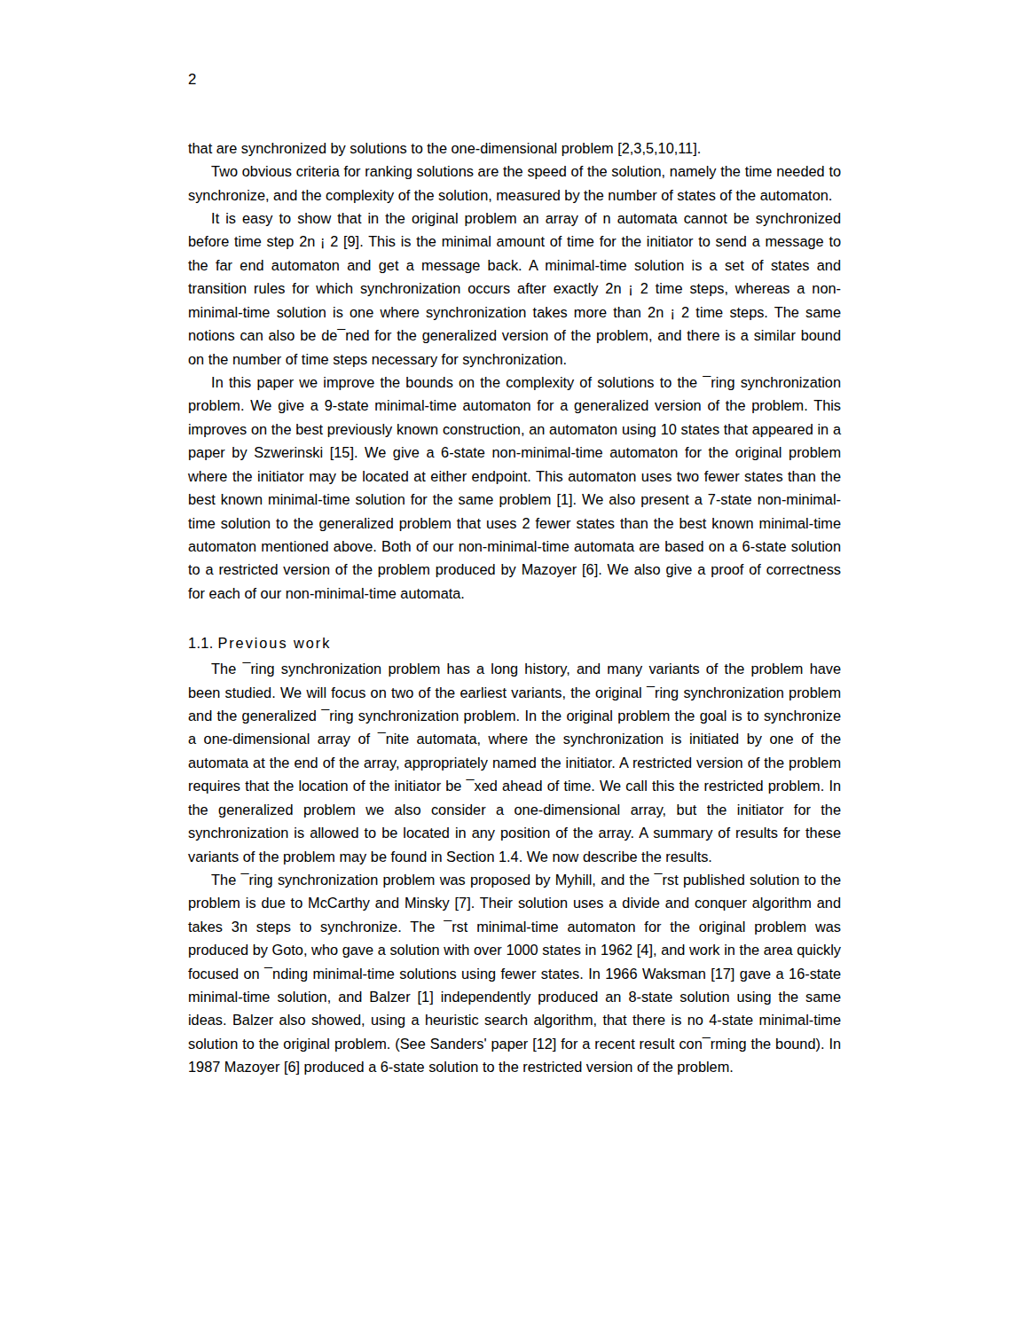2
that are synchronized by solutions to the one-dimensional problem [2,3,5,10,11].
Two obvious criteria for ranking solutions are the speed of the solution, namely the time needed to synchronize, and the complexity of the solution, measured by the number of states of the automaton.
It is easy to show that in the original problem an array of n automata cannot be synchronized before time step 2n ¡ 2 [9]. This is the minimal amount of time for the initiator to send a message to the far end automaton and get a message back. A minimal-time solution is a set of states and transition rules for which synchronization occurs after exactly 2n ¡ 2 time steps, whereas a non-minimal-time solution is one where synchronization takes more than 2n ¡ 2 time steps. The same notions can also be de¯ned for the generalized version of the problem, and there is a similar bound on the number of time steps necessary for synchronization.
In this paper we improve the bounds on the complexity of solutions to the ¯ring synchronization problem. We give a 9-state minimal-time automaton for a generalized version of the problem. This improves on the best previously known construction, an automaton using 10 states that appeared in a paper by Szwerinski [15]. We give a 6-state non-minimal-time automaton for the original problem where the initiator may be located at either endpoint. This automaton uses two fewer states than the best known minimal-time solution for the same problem [1]. We also present a 7-state non-minimal-time solution to the generalized problem that uses 2 fewer states than the best known minimal-time automaton mentioned above. Both of our non-minimal-time automata are based on a 6-state solution to a restricted version of the problem produced by Mazoyer [6]. We also give a proof of correctness for each of our non-minimal-time automata.
1.1. Previous work
The ¯ring synchronization problem has a long history, and many variants of the problem have been studied. We will focus on two of the earliest variants, the original ¯ring synchronization problem and the generalized ¯ring synchronization problem. In the original problem the goal is to synchronize a one-dimensional array of ¯nite automata, where the synchronization is initiated by one of the automata at the end of the array, appropriately named the initiator. A restricted version of the problem requires that the location of the initiator be ¯xed ahead of time. We call this the restricted problem. In the generalized problem we also consider a one-dimensional array, but the initiator for the synchronization is allowed to be located in any position of the array. A summary of results for these variants of the problem may be found in Section 1.4. We now describe the results.
The ¯ring synchronization problem was proposed by Myhill, and the ¯rst published solution to the problem is due to McCarthy and Minsky [7]. Their solution uses a divide and conquer algorithm and takes 3n steps to synchronize. The ¯rst minimal-time automaton for the original problem was produced by Goto, who gave a solution with over 1000 states in 1962 [4], and work in the area quickly focused on ¯nding minimal-time solutions using fewer states. In 1966 Waksman [17] gave a 16-state minimal-time solution, and Balzer [1] independently produced an 8-state solution using the same ideas. Balzer also showed, using a heuristic search algorithm, that there is no 4-state minimal-time solution to the original problem. (See Sanders' paper [12] for a recent result con¯rming the bound). In 1987 Mazoyer [6] produced a 6-state solution to the restricted version of the problem.